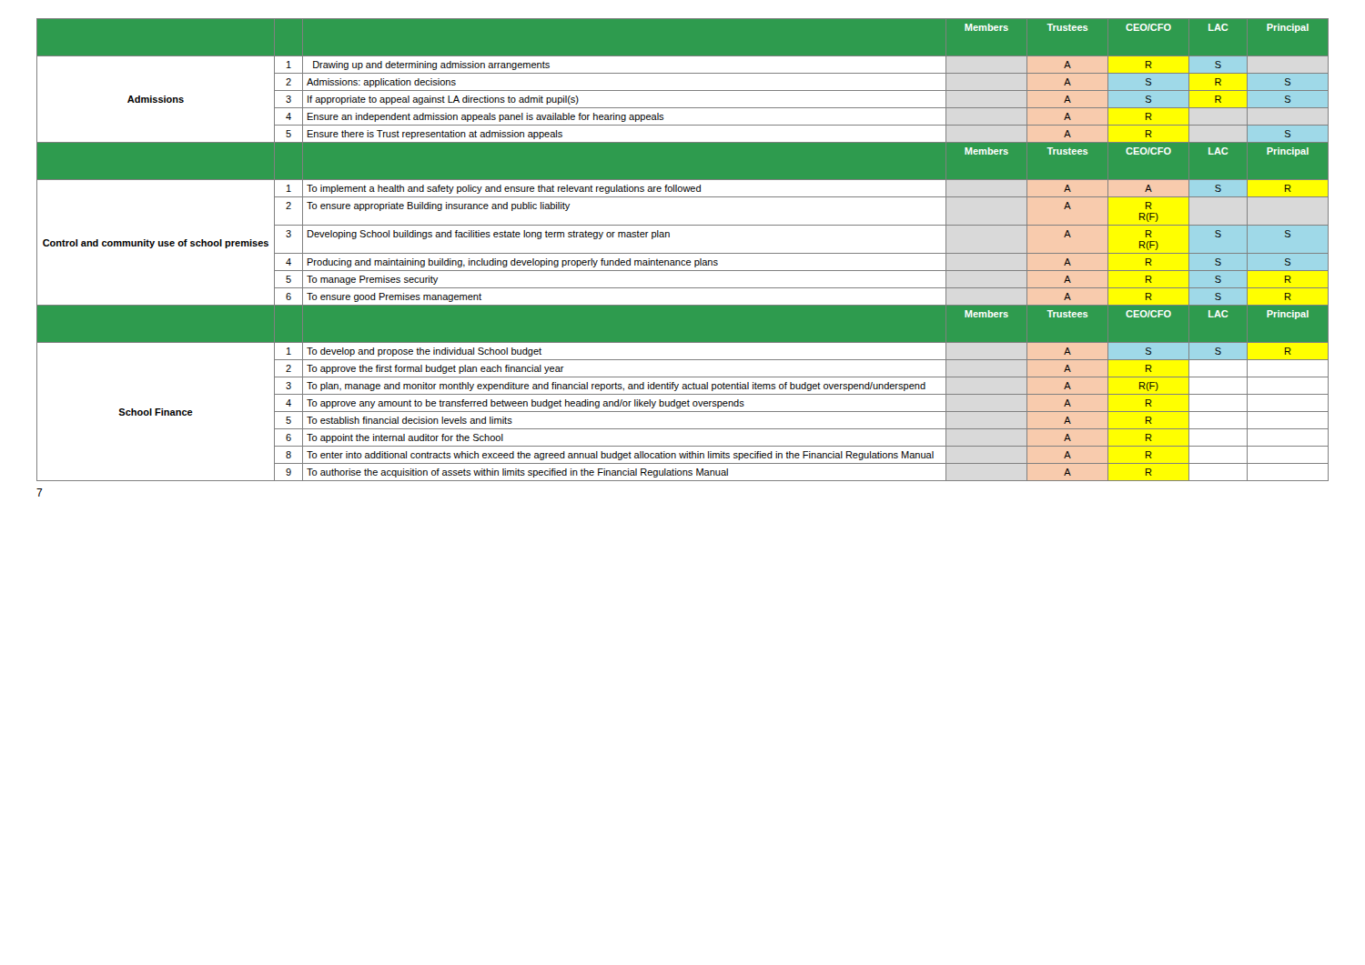| | | | Members | Trustees | CEO/CFO | LAC | Principal |
| Admissions | 1 | Drawing up and determining admission arrangements | | A | R | S | |
| 2 | Admissions: application decisions | | A | S | R | S |
| 3 | If appropriate to appeal against LA directions to admit pupil(s) | | A | S | R | S |
| 4 | Ensure an independent admission appeals panel is available for hearing appeals | | A | R | | |
| 5 | Ensure there is Trust representation at admission appeals | | A | R | | S |
| | | | Members | Trustees | CEO/CFO | LAC | Principal |
| Control and community use of school premises | 1 | To implement a health and safety policy and ensure that relevant regulations are followed | | A | A | S | R |
| 2 | To ensure appropriate Building insurance and public liability | | A | R R(F) | | |
| 3 | Developing School buildings and facilities estate long term strategy or master plan | | A | R R(F) | S | S |
| 4 | Producing and maintaining building, including developing properly funded maintenance plans | | A | R | S | S |
| 5 | To manage Premises security | | A | R | S | R |
| 6 | To ensure good Premises management | | A | R | S | R |
| | | | Members | Trustees | CEO/CFO | LAC | Principal |
| School Finance | 1 | To develop and propose the individual School budget | | A | S | S | R |
| 2 | To approve the first formal budget plan each financial year | | A | R | | |
| 3 | To plan, manage and monitor monthly expenditure and financial reports, and identify actual potential items of budget overspend/underspend | | A | R(F) | | |
| 4 | To approve any amount to be transferred between budget heading and/or likely budget overspends | | A | R | | |
| 5 | To establish financial decision levels and limits | | A | R | | |
| 6 | To appoint the internal auditor for the School | | A | R | | |
| 8 | To enter into additional contracts which exceed the agreed annual budget allocation within limits specified in the Financial Regulations Manual | | A | R | | |
| 9 | To authorise the acquisition of assets within limits specified in the Financial Regulations Manual | | A | R | | |
7